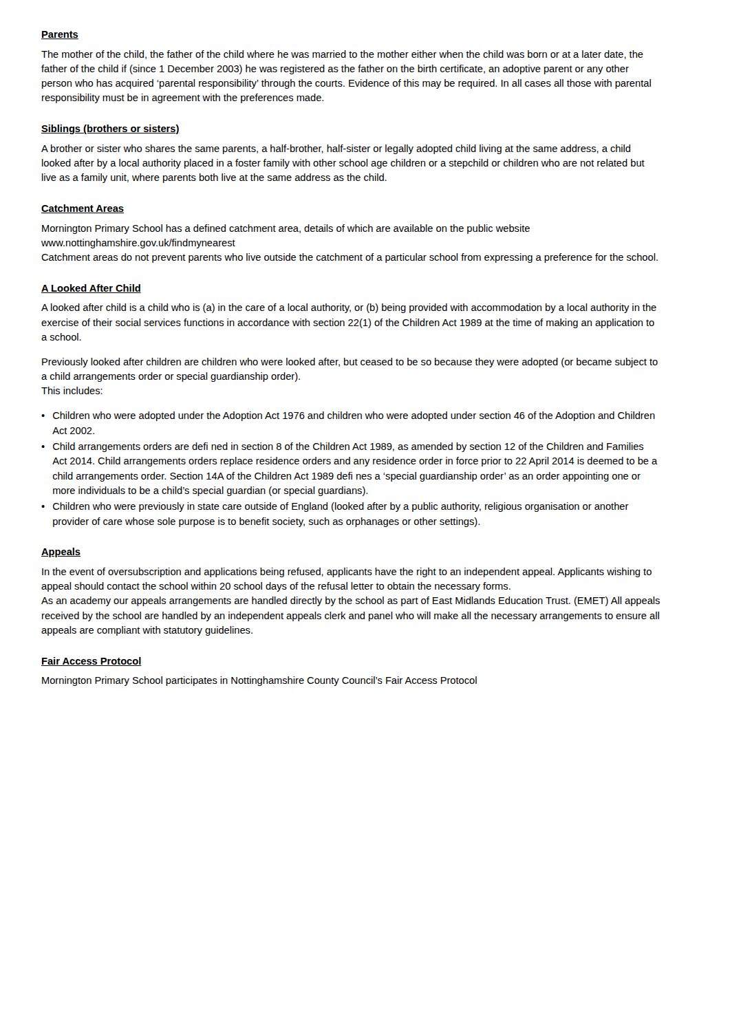Parents
The mother of the child, the father of the child where he was married to the mother either when the child was born or at a later date, the father of the child if (since 1 December 2003) he was registered as the father on the birth certificate, an adoptive parent or any other person who has acquired ‘parental responsibility’ through the courts. Evidence of this may be required. In all cases all those with parental responsibility must be in agreement with the preferences made.
Siblings (brothers or sisters)
A brother or sister who shares the same parents, a half-brother, half-sister or legally adopted child living at the same address, a child looked after by a local authority placed in a foster family with other school age children or a stepchild or children who are not related but live as a family unit, where parents both live at the same address as the child.
Catchment Areas
Mornington Primary School has a defined catchment area, details of which are available on the public website www.nottinghamshire.gov.uk/findmynearest
Catchment areas do not prevent parents who live outside the catchment of a particular school from expressing a preference for the school.
A Looked After Child
A looked after child is a child who is (a) in the care of a local authority, or (b) being provided with accommodation by a local authority in the exercise of their social services functions in accordance with section 22(1) of the Children Act 1989 at the time of making an application to a school.
Previously looked after children are children who were looked after, but ceased to be so because they were adopted (or became subject to a child arrangements order or special guardianship order).
This includes:
Children who were adopted under the Adoption Act 1976 and children who were adopted under section 46 of the Adoption and Children Act 2002.
Child arrangements orders are defi ned in section 8 of the Children Act 1989, as amended by section 12 of the Children and Families Act 2014. Child arrangements orders replace residence orders and any residence order in force prior to 22 April 2014 is deemed to be a child arrangements order. Section 14A of the Children Act 1989 defi nes a ‘special guardianship order’ as an order appointing one or more individuals to be a child’s special guardian (or special guardians).
Children who were previously in state care outside of England (looked after by a public authority, religious organisation or another provider of care whose sole purpose is to benefit society, such as orphanages or other settings).
Appeals
In the event of oversubscription and applications being refused, applicants have the right to an independent appeal. Applicants wishing to appeal should contact the school within 20 school days of the refusal letter to obtain the necessary forms.
As an academy our appeals arrangements are handled directly by the school as part of East Midlands Education Trust. (EMET) All appeals received by the school are handled by an independent appeals clerk and panel who will make all the necessary arrangements to ensure all appeals are compliant with statutory guidelines.
Fair Access Protocol
Mornington Primary School participates in Nottinghamshire County Council’s Fair Access Protocol